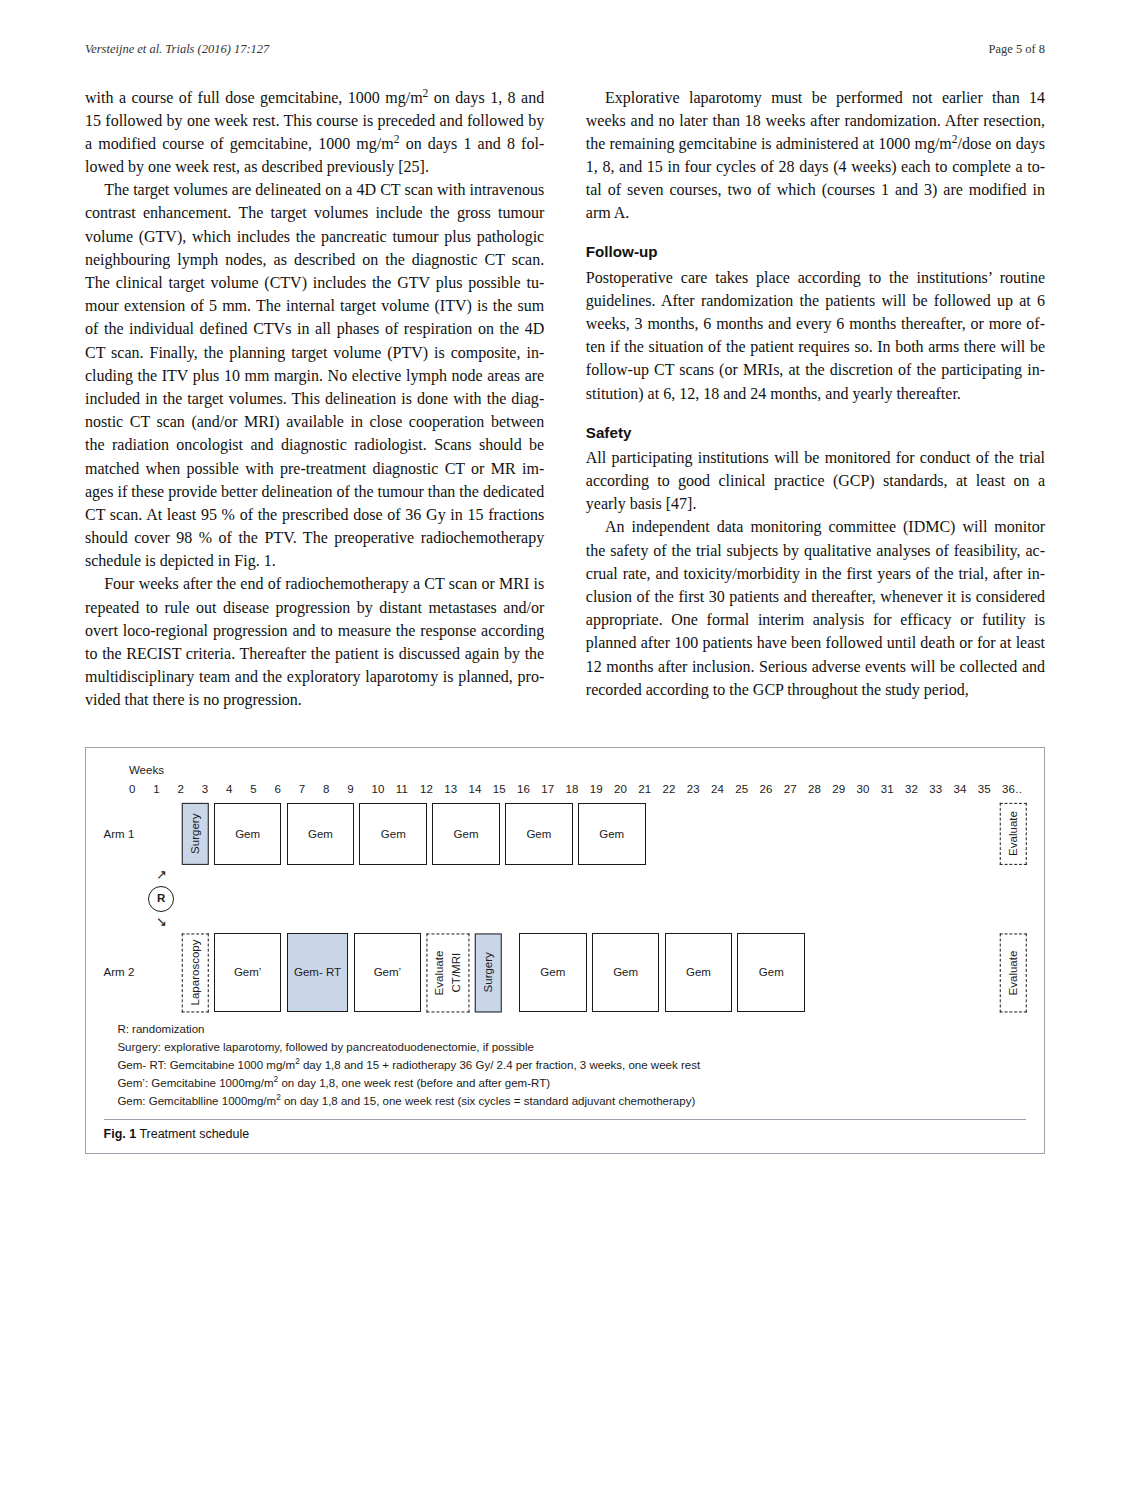Versteijne et al. Trials (2016) 17:127
Page 5 of 8
with a course of full dose gemcitabine, 1000 mg/m2 on days 1, 8 and 15 followed by one week rest. This course is preceded and followed by a modified course of gemcitabine, 1000 mg/m2 on days 1 and 8 followed by one week rest, as described previously [25].
The target volumes are delineated on a 4D CT scan with intravenous contrast enhancement. The target volumes include the gross tumour volume (GTV), which includes the pancreatic tumour plus pathologic neighbouring lymph nodes, as described on the diagnostic CT scan. The clinical target volume (CTV) includes the GTV plus possible tumour extension of 5 mm. The internal target volume (ITV) is the sum of the individual defined CTVs in all phases of respiration on the 4D CT scan. Finally, the planning target volume (PTV) is composite, including the ITV plus 10 mm margin. No elective lymph node areas are included in the target volumes. This delineation is done with the diagnostic CT scan (and/or MRI) available in close cooperation between the radiation oncologist and diagnostic radiologist. Scans should be matched when possible with pre-treatment diagnostic CT or MR images if these provide better delineation of the tumour than the dedicated CT scan. At least 95 % of the prescribed dose of 36 Gy in 15 fractions should cover 98 % of the PTV. The preoperative radiochemotherapy schedule is depicted in Fig. 1.
Four weeks after the end of radiochemotherapy a CT scan or MRI is repeated to rule out disease progression by distant metastases and/or overt loco-regional progression and to measure the response according to the RECIST criteria. Thereafter the patient is discussed again by the multidisciplinary team and the exploratory laparotomy is planned, provided that there is no progression.
Explorative laparotomy must be performed not earlier than 14 weeks and no later than 18 weeks after randomization. After resection, the remaining gemcitabine is administered at 1000 mg/m2/dose on days 1, 8, and 15 in four cycles of 28 days (4 weeks) each to complete a total of seven courses, two of which (courses 1 and 3) are modified in arm A.
Follow-up
Postoperative care takes place according to the institutions’ routine guidelines. After randomization the patients will be followed up at 6 weeks, 3 months, 6 months and every 6 months thereafter, or more often if the situation of the patient requires so. In both arms there will be follow-up CT scans (or MRIs, at the discretion of the participating institution) at 6, 12, 18 and 24 months, and yearly thereafter.
Safety
All participating institutions will be monitored for conduct of the trial according to good clinical practice (GCP) standards, at least on a yearly basis [47].
An independent data monitoring committee (IDMC) will monitor the safety of the trial subjects by qualitative analyses of feasibility, accrual rate, and toxicity/morbidity in the first years of the trial, after inclusion of the first 30 patients and thereafter, whenever it is considered appropriate. One formal interim analysis for efficacy or futility is planned after 100 patients have been followed until death or for at least 12 months after inclusion. Serious adverse events will be collected and recorded according to the GCP throughout the study period,
Weeks
0123456789101112131415161718192021222324252627282930313233343536..
Arm 1
Surgery
Gem
Gem
Gem
Gem
Gem
Gem
Evaluate
↗
R
↘
Arm 2
Laparoscopy
Gem’
Gem- RT
Gem’
Evaluate
CT/MRI
Surgery
Gem
Gem
Gem
Gem
Evaluate
R: randomization
Surgery: explorative laparotomy, followed by pancreatoduodenectomie, if possible
Gem- RT: Gemcitabine 1000 mg/m2 day 1,8 and 15 + radiotherapy 36 Gy/ 2.4 per fraction, 3 weeks, one week rest
Gem’: Gemcitabine 1000mg/m2 on day 1,8, one week rest (before and after gem-RT)
Gem: Gemcitablline 1000mg/m2 on day 1,8 and 15, one week rest (six cycles = standard adjuvant chemotherapy)
Fig. 1 Treatment schedule